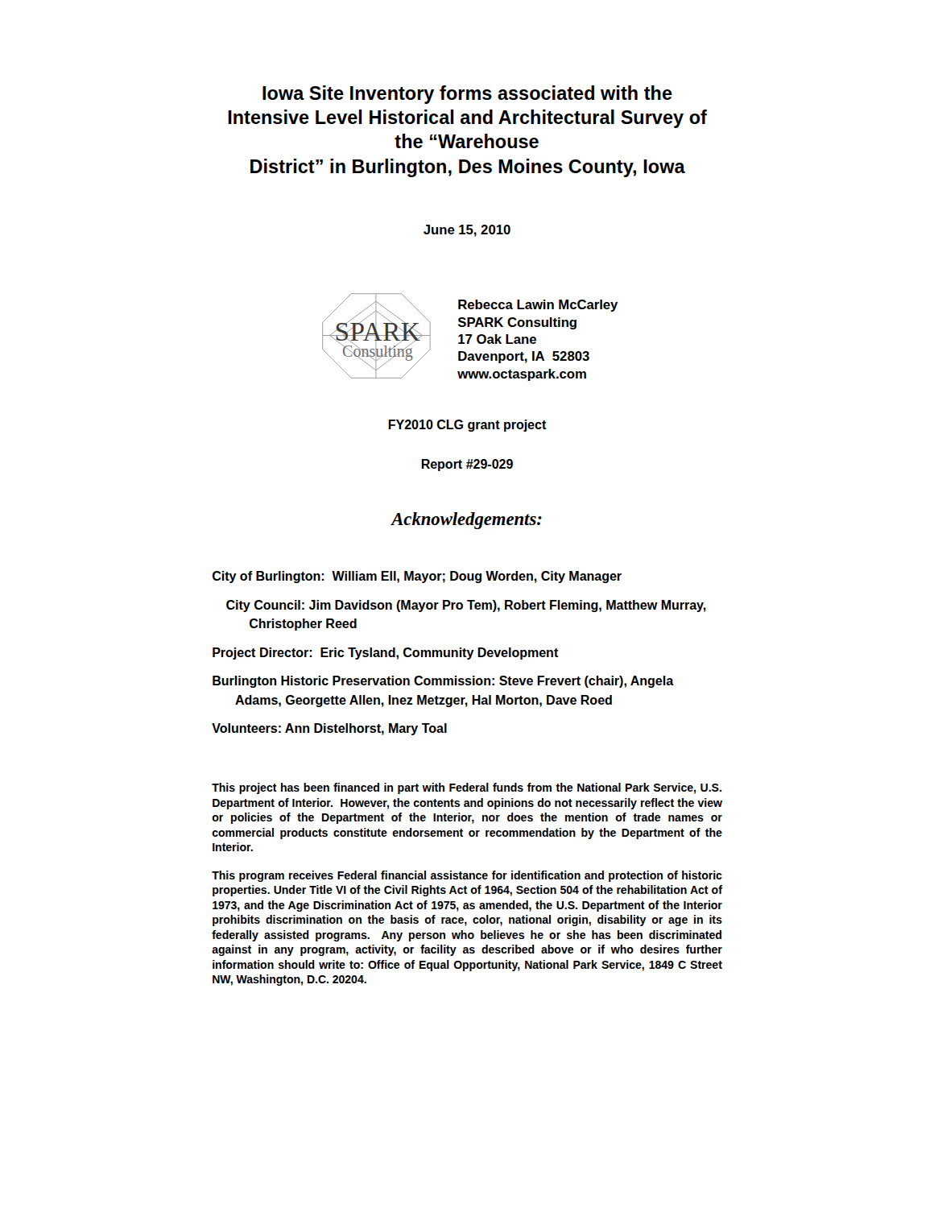Iowa Site Inventory forms associated with the
Intensive Level Historical and Architectural Survey of the “Warehouse
District” in Burlington, Des Moines County, Iowa
June 15, 2010
SPARK
Consulting
Rebecca Lawin McCarley
SPARK Consulting
17 Oak Lane
Davenport, IA 52803
www.octaspark.com
FY2010 CLG grant project
Report #29-029
Acknowledgements:
City of Burlington: William Ell, Mayor; Doug Worden, City Manager
City Council: Jim Davidson (Mayor Pro Tem), Robert Fleming, Matthew Murray, Christopher Reed
Project Director: Eric Tysland, Community Development
Burlington Historic Preservation Commission: Steve Frevert (chair), Angela Adams, Georgette Allen, Inez Metzger, Hal Morton, Dave Roed
Volunteers: Ann Distelhorst, Mary Toal
This project has been financed in part with Federal funds from the National Park Service, U.S. Department of Interior. However, the contents and opinions do not necessarily reflect the view or policies of the Department of the Interior, nor does the mention of trade names or commercial products constitute endorsement or recommendation by the Department of the Interior.
This program receives Federal financial assistance for identification and protection of historic properties. Under Title VI of the Civil Rights Act of 1964, Section 504 of the rehabilitation Act of 1973, and the Age Discrimination Act of 1975, as amended, the U.S. Department of the Interior prohibits discrimination on the basis of race, color, national origin, disability or age in its federally assisted programs. Any person who believes he or she has been discriminated against in any program, activity, or facility as described above or if who desires further information should write to: Office of Equal Opportunity, National Park Service, 1849 C Street NW, Washington, D.C. 20204.